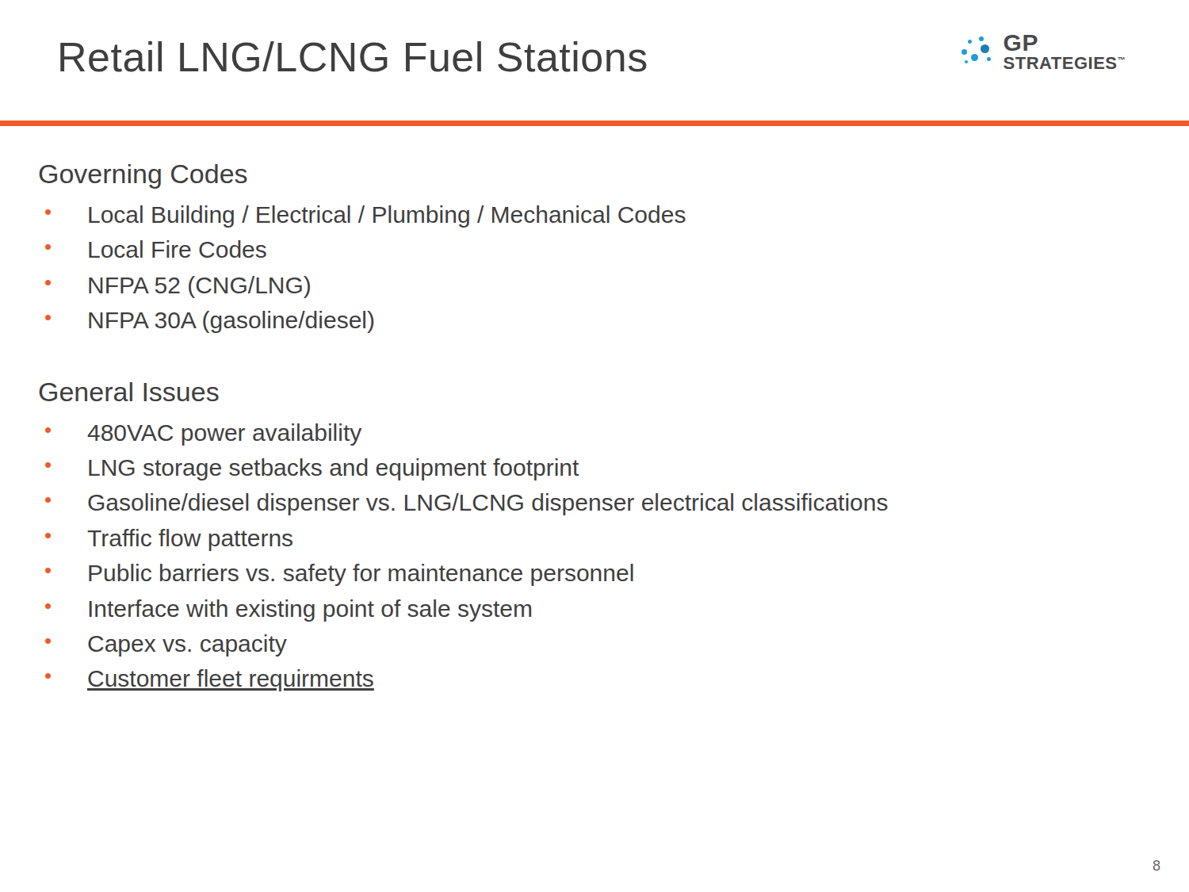Retail LNG/LCNG Fuel Stations
GP STRATEGIES™
Governing Codes
Local Building / Electrical / Plumbing / Mechanical Codes
Local Fire Codes
NFPA 52 (CNG/LNG)
NFPA 30A (gasoline/diesel)
General Issues
480VAC power availability
LNG storage setbacks and equipment footprint
Gasoline/diesel dispenser vs. LNG/LCNG dispenser electrical classifications
Traffic flow patterns
Public barriers vs. safety for maintenance personnel
Interface with existing point of sale system
Capex vs. capacity
Customer fleet requirments
8